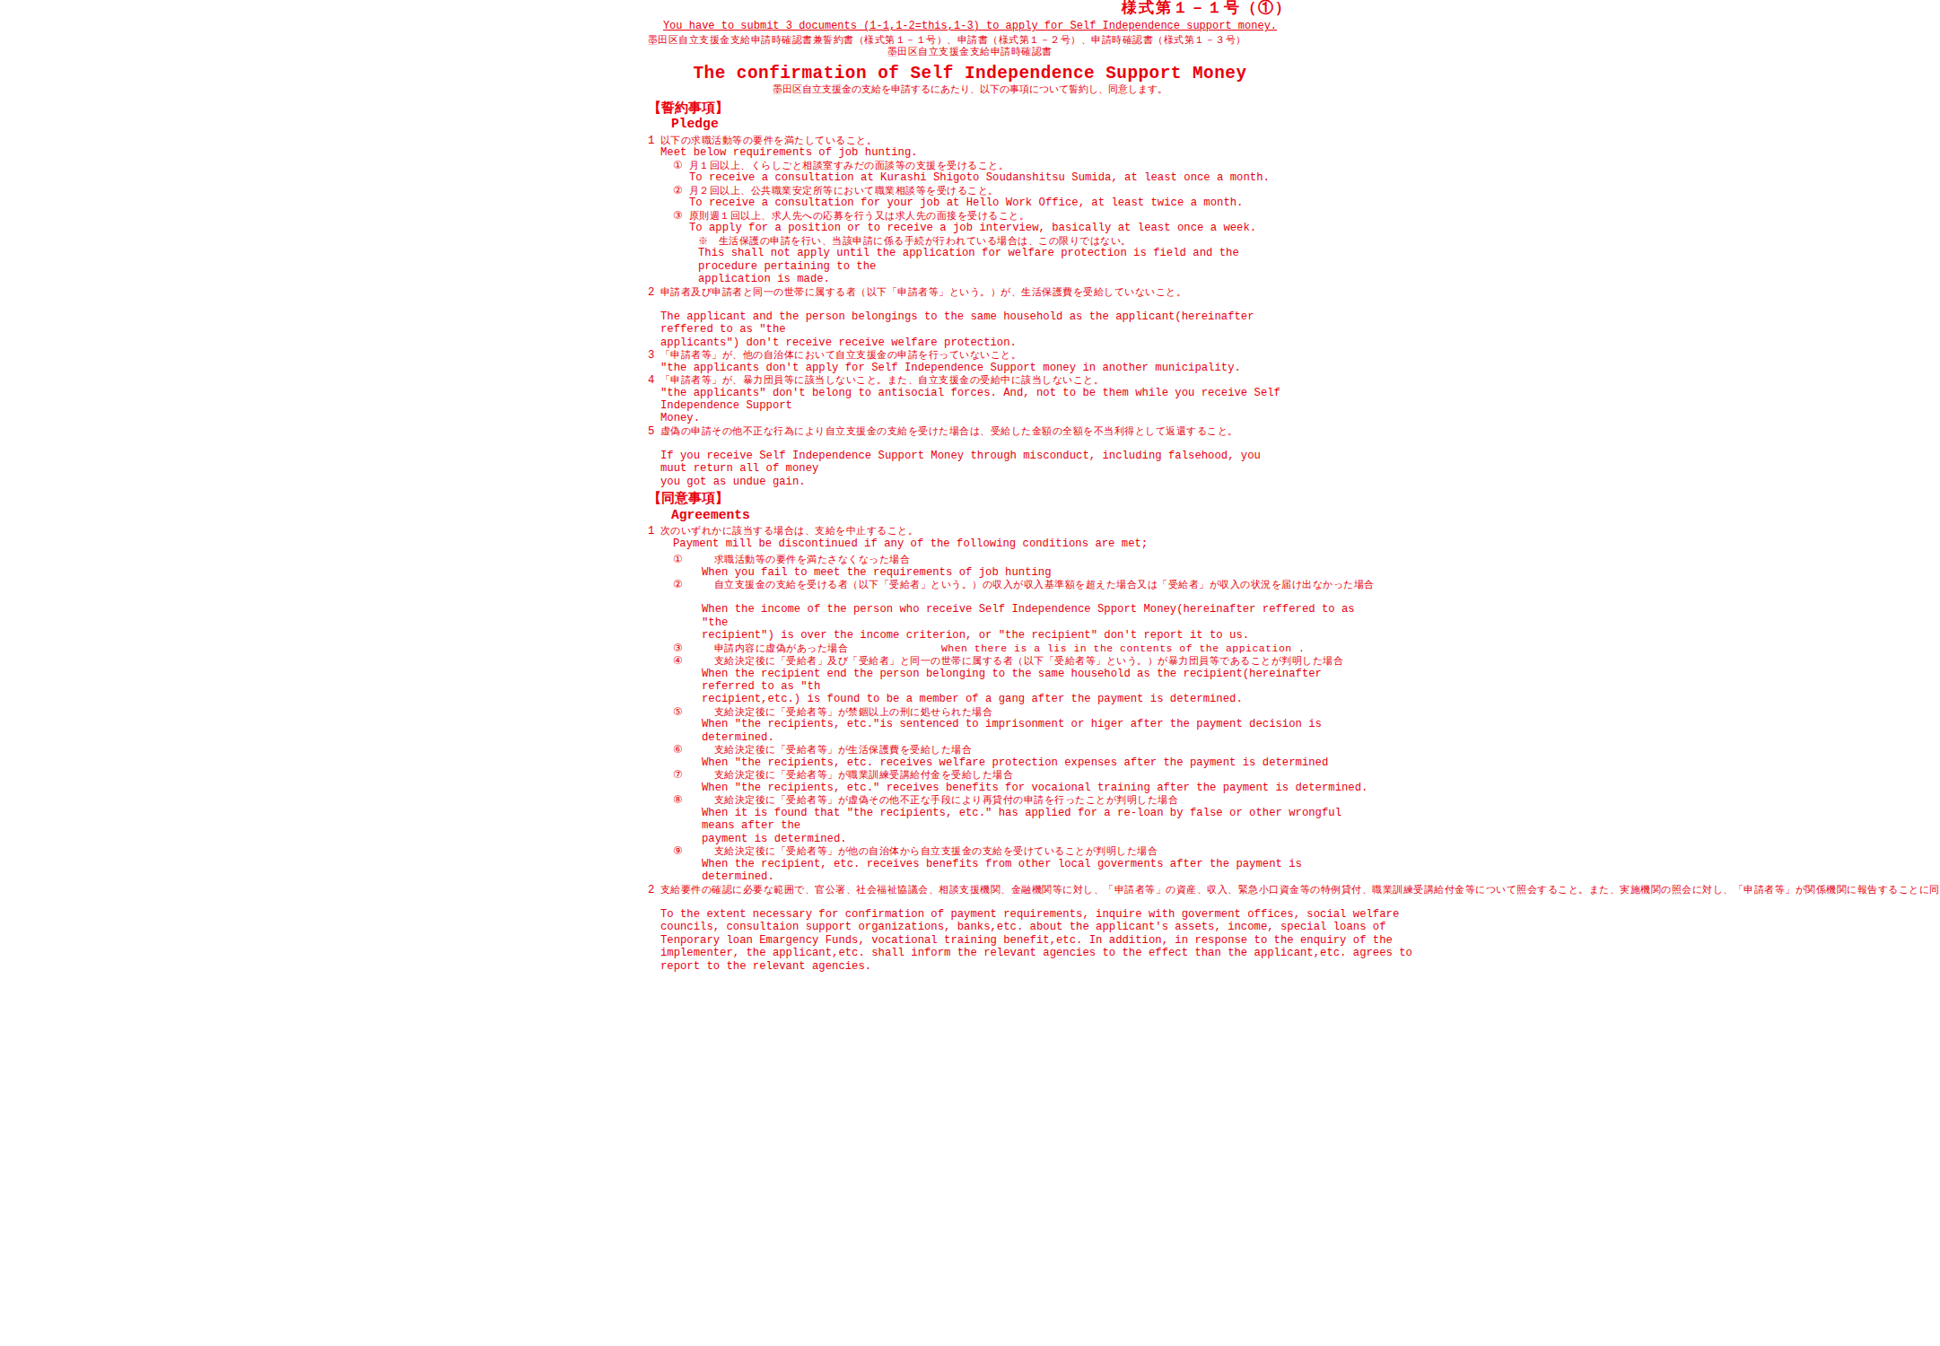様式第１－１号（①）
You have to submit 3 documents (1-1,1-2=this,1-3) to apply for Self Independence support money.
墨田区自立支援金支給申請時確認書兼誓約書（様式第１－１号）、申請書（様式第１－２号）、申請時確認書（様式第１－３号）
墨田区自立支援金支給申請時確認書
The confirmation of Self Independence Support Money
墨田区自立支援金の支給を申請するにあたり、以下の事項について誓約し、同意します。
【誓約事項】Pledge
1
以下の求職活動等の要件を満たしていること。
Meet below requirements of job hunting.
①
月１回以上、くらしごと相談室すみだの面談等の支援を受けること。
To receive a consultation at Kurashi Shigoto Soudanshitsu Sumida, at least once a month.
②
月２回以上、公共職業安定所等において職業相談等を受けること。
To receive a consultation for your job at Hello Work Office, at least twice a month.
③
原則週１回以上、求人先への応募を行う又は求人先の面接を受けること。
To apply for a position or to receive a job interview, basically at least once a week.
※　生活保護の申請を行い、当該申請に係る手続が行われている場合は、この限りではない。
This shall not apply until the application for welfare protection is field and the procedure pertaining to the
application is made.
2
申請者及び申請者と同一の世帯に属する者（以下「申請者等」という。）が、生活保護費を受給していないこと。
The applicant and the person belongings to the same household as the applicant(hereinafter reffered to as "the
applicants") don't receive receive welfare protection.
3
「申請者等」が、他の自治体において自立支援金の申請を行っていないこと。
"the applicants don't apply for Self Independence Support money in another municipality.
4
「申請者等」が、暴力団員等に該当しないこと。また、自立支援金の受給中に該当しないこと。
"the applicants" don't belong to antisocial forces. And, not to be them while you receive Self Independence Support
Money.
5
虚偽の申請その他不正な行為により自立支援金の支給を受けた場合は、受給した金額の全額を不当利得として返還すること。
If you receive Self Independence Support Money through misconduct, including falsehood, you muut return all of money
you got as undue gain.
【同意事項】Agreements
1
次のいずれかに該当する場合は、支給を中止すること。
Payment mill be discontinued if any of the following conditions are met;
①
求職活動等の要件を満たさなくなった場合
When you fail to meet the requirements of job hunting
②
自立支援金の支給を受ける者（以下「受給者」という。）の収入が収入基準額を超えた場合又は「受給者」が収入の状況を届け出なかった場合
When the income of the person who receive Self Independence Spport Money(hereinafter reffered to as "the
recipient") is over the income criterion, or "the recipient" don't report it to us.
③
申請内容に虚偽があった場合　　　　　　　　　When there is a lis in the contents of the appication .
④
支給決定後に「受給者」及び「受給者」と同一の世帯に属する者（以下「受給者等」という。）が暴力団員等であることが判明した場合
When the recipient end the person belonging to the same household as the recipient(hereinafter referred to as "th
recipient,etc.) is found to be a member of a gang after the payment is determined.
⑤
支給決定後に「受給者等」が禁錮以上の刑に処せられた場合
When "the recipients, etc."is sentenced to imprisonment or higer after the payment decision is determined.
⑥
支給決定後に「受給者等」が生活保護費を受給した場合
When "the recipients, etc. receives welfare protection expenses after the payment is determined
⑦
支給決定後に「受給者等」が職業訓練受講給付金を受給した場合
When "the recipients, etc." receives benefits for vocaional training after the payment is determined.
⑧
支給決定後に「受給者等」が虚偽その他不正な手段により再貸付の申請を行ったことが判明した場合
When it is found that "the recipients, etc." has applied for a re-loan by false or other wrongful means after the
payment is determined.
⑨
支給決定後に「受給者等」が他の自治体から自立支援金の支給を受けていることが判明した場合
When the recipient, etc. receives benefits from other local goverments after the payment is determined.
2
支給要件の確認に必要な範囲で、官公署、社会福祉協議会、相談支援機関、金融機関等に対し、「申請者等」の資産、収入、緊急小口資金等の特例貸付、職業訓練受講給付金等について照会すること。また、実施機関の照会に対し、「申請者等」が関係機関に報告することに同意する旨を関係機関に伝えること。
To the extent necessary for confirmation of payment requirements, inquire with goverment offices, social welfare
councils, consultaion support organizations, banks,etc. about the applicant's assets, income, special loans of
Tenporary loan Emargency Funds, vocational training benefit,etc. In addition, in response to the enquiry of the
implementer, the applicant,etc. shall inform the relevant agencies to the effect than the applicant,etc. agrees to
report to the relevant agencies.